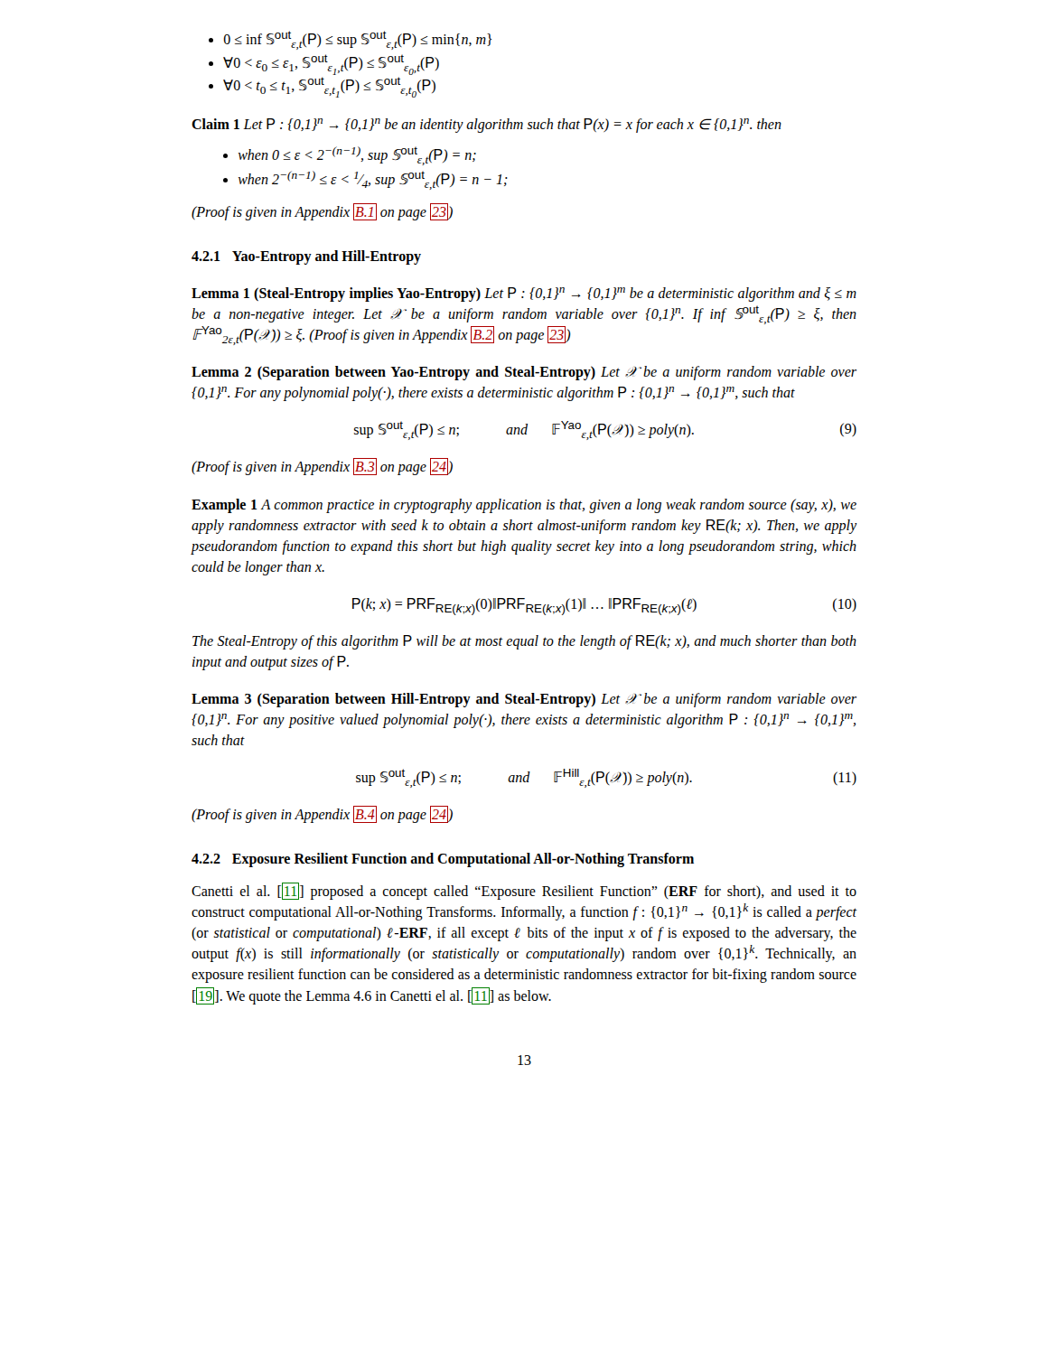0 ≤ inf 𝕊outε,t(P) ≤ sup 𝕊outε,t(P) ≤ min{n, m}
∀0 < ε0 ≤ ε1, 𝕊outε1,t(P) ≤ 𝕊outε0,t(P)
∀0 < t0 ≤ t1, 𝕊outε,t1(P) ≤ 𝕊outε,t0(P)
Claim 1 Let P : {0,1}n → {0,1}n be an identity algorithm such that P(x) = x for each x ∈ {0,1}n. then
when 0 ≤ ε < 2−(n−1), sup 𝕊outε,t(P) = n;
when 2−(n−1) ≤ ε < 1⁄4, sup 𝕊outε,t(P) = n − 1;
(Proof is given in Appendix B.1 on page 23)
4.2.1 Yao-Entropy and Hill-Entropy
Lemma 1 (Steal-Entropy implies Yao-Entropy) Let P : {0,1}n → {0,1}m be a deterministic algorithm and ξ ≤ m be a non-negative integer. Let 𝒳 be a uniform random variable over {0,1}n. If inf 𝕊outε,t(P) ≥ ξ, then 𝔽Yao2ε,t(P(𝒳)) ≥ ξ. (Proof is given in Appendix B.2 on page 23)
Lemma 2 (Separation between Yao-Entropy and Steal-Entropy) Let 𝒳 be a uniform random variable over {0,1}n. For any polynomial poly(·), there exists a deterministic algorithm P : {0,1}n → {0,1}m, such that
sup 𝕊outε,t(P) ≤ n; and 𝔽Yaoε,t(P(𝒳)) ≥ poly(n). (9)
(Proof is given in Appendix B.3 on page 24)
Example 1 A common practice in cryptography application is that, given a long weak random source (say, x), we apply randomness extractor with seed k to obtain a short almost-uniform random key RE(k; x). Then, we apply pseudorandom function to expand this short but high quality secret key into a long pseudorandom string, which could be longer than x.
P(k; x) = PRFRE(k;x)(0)‖PRFRE(k;x)(1)‖ … ‖PRFRE(k;x)(ℓ) (10)
The Steal-Entropy of this algorithm P will be at most equal to the length of RE(k; x), and much shorter than both input and output sizes of P.
Lemma 3 (Separation between Hill-Entropy and Steal-Entropy) Let 𝒳 be a uniform random variable over {0,1}n. For any positive valued polynomial poly(·), there exists a deterministic algorithm P : {0,1}n → {0,1}m, such that
sup 𝕊outε,t(P) ≤ n; and 𝔽Hillε,t(P(𝒳)) ≥ poly(n). (11)
(Proof is given in Appendix B.4 on page 24)
4.2.2 Exposure Resilient Function and Computational All-or-Nothing Transform
Canetti el al. [11] proposed a concept called “Exposure Resilient Function” (ERF for short), and used it to construct computational All-or-Nothing Transforms. Informally, a function f : {0,1}n → {0,1}k is called a perfect (or statistical or computational) ℓ-ERF, if all except ℓ bits of the input x of f is exposed to the adversary, the output f(x) is still informationally (or statistically or computationally) random over {0,1}k. Technically, an exposure resilient function can be considered as a deterministic randomness extractor for bit-fixing random source [19]. We quote the Lemma 4.6 in Canetti el al. [11] as below.
13